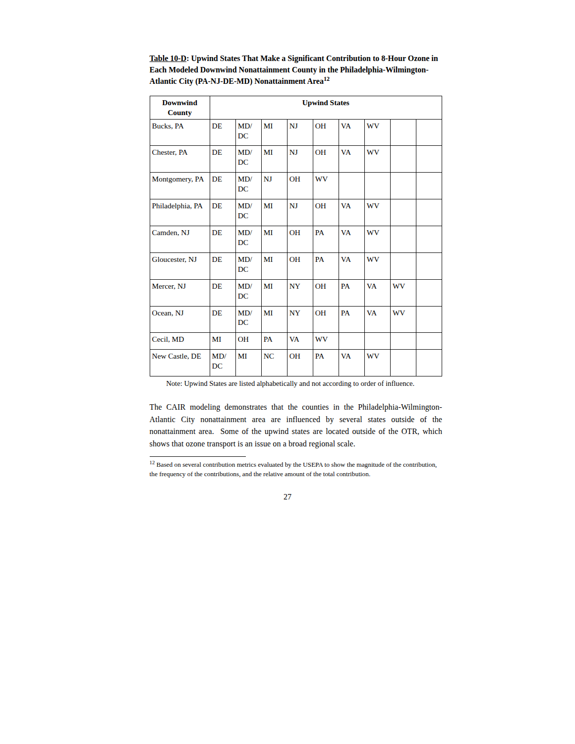Table 10-D: Upwind States That Make a Significant Contribution to 8-Hour Ozone in Each Modeled Downwind Nonattainment County in the Philadelphia-Wilmington-Atlantic City (PA-NJ-DE-MD) Nonattainment Area12
| Downwind County | Upwind States |
| --- | --- |
| Bucks, PA | DE | MD/ DC | MI | NJ | OH | VA | WV | | |
| Chester, PA | DE | MD/ DC | MI | NJ | OH | VA | WV | | |
| Montgomery, PA | DE | MD/ DC | NJ | OH | WV | | | | |
| Philadelphia, PA | DE | MD/ DC | MI | NJ | OH | VA | WV | | |
| Camden, NJ | DE | MD/ DC | MI | OH | PA | VA | WV | | |
| Gloucester, NJ | DE | MD/ DC | MI | OH | PA | VA | WV | | |
| Mercer, NJ | DE | MD/ DC | MI | NY | OH | PA | VA | WV | |
| Ocean, NJ | DE | MD/ DC | MI | NY | OH | PA | VA | WV | |
| Cecil, MD | MI | OH | PA | VA | WV | | | | |
| New Castle, DE | MD/ DC | MI | NC | OH | PA | VA | WV | | |
Note: Upwind States are listed alphabetically and not according to order of influence.
The CAIR modeling demonstrates that the counties in the Philadelphia-Wilmington-Atlantic City nonattainment area are influenced by several states outside of the nonattainment area. Some of the upwind states are located outside of the OTR, which shows that ozone transport is an issue on a broad regional scale.
12 Based on several contribution metrics evaluated by the USEPA to show the magnitude of the contribution, the frequency of the contributions, and the relative amount of the total contribution.
27